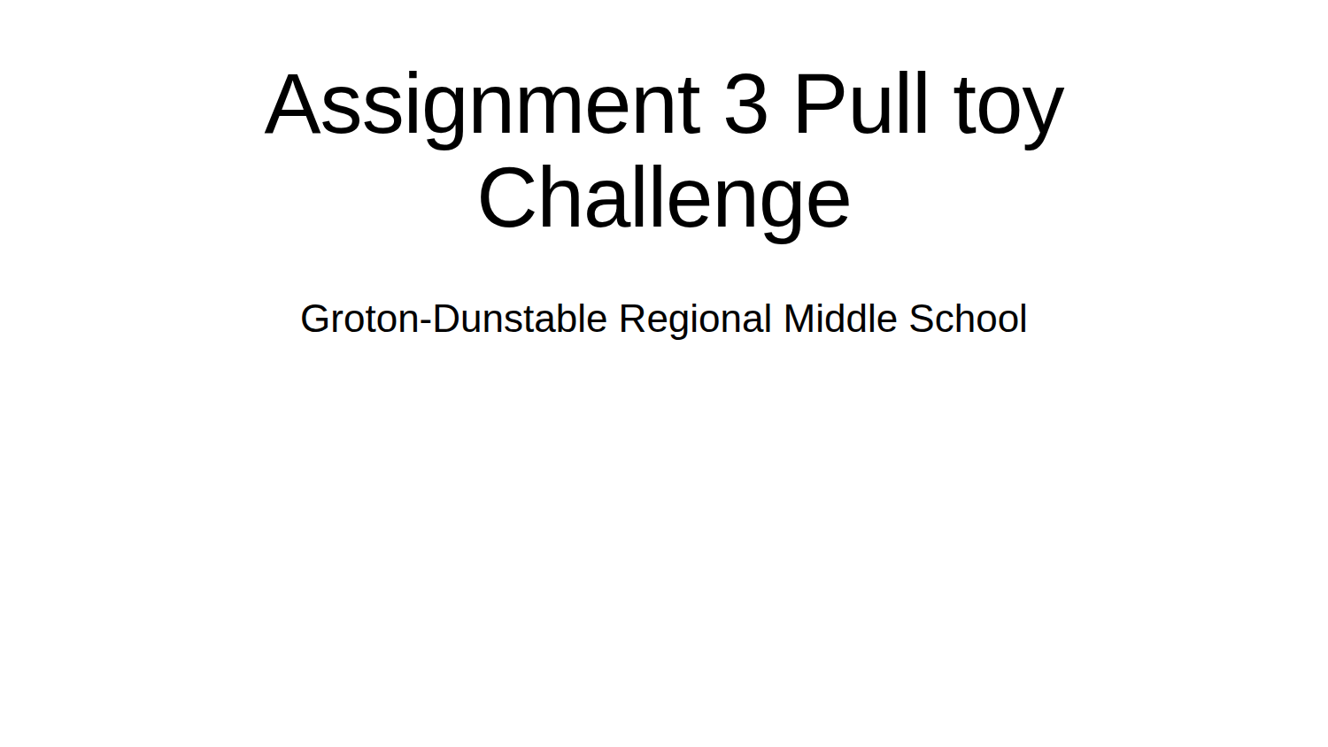Assignment 3 Pull toy Challenge
Groton-Dunstable Regional Middle School